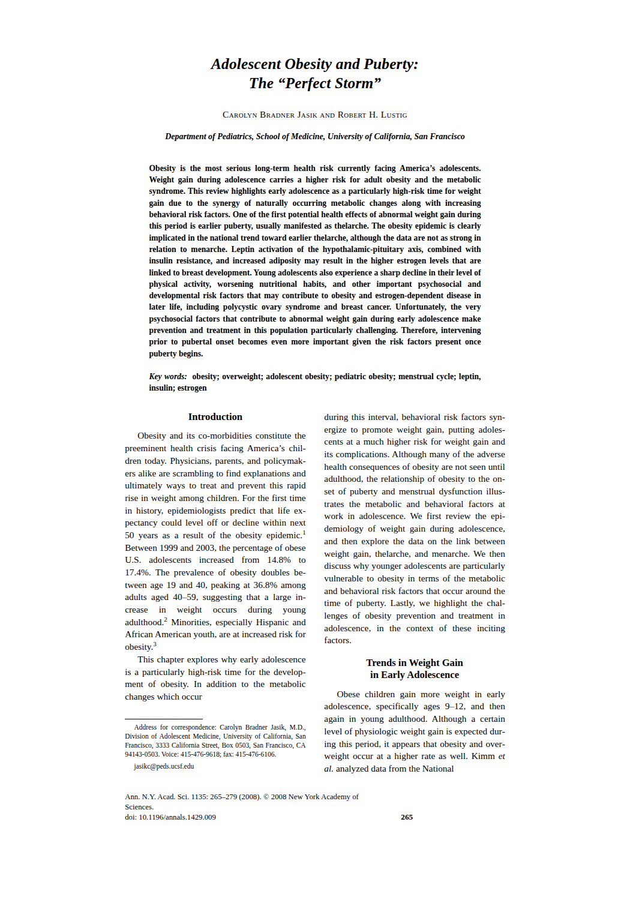Adolescent Obesity and Puberty:
The “Perfect Storm”
Carolyn Bradner Jasik and Robert H. Lustig
Department of Pediatrics, School of Medicine, University of California, San Francisco
Obesity is the most serious long-term health risk currently facing America’s adolescents. Weight gain during adolescence carries a higher risk for adult obesity and the metabolic syndrome. This review highlights early adolescence as a particularly high-risk time for weight gain due to the synergy of naturally occurring metabolic changes along with increasing behavioral risk factors. One of the first potential health effects of abnormal weight gain during this period is earlier puberty, usually manifested as thelarche. The obesity epidemic is clearly implicated in the national trend toward earlier thelarche, although the data are not as strong in relation to menarche. Leptin activation of the hypothalamic-pituitary axis, combined with insulin resistance, and increased adiposity may result in the higher estrogen levels that are linked to breast development. Young adolescents also experience a sharp decline in their level of physical activity, worsening nutritional habits, and other important psychosocial and developmental risk factors that may contribute to obesity and estrogen-dependent disease in later life, including polycystic ovary syndrome and breast cancer. Unfortunately, the very psychosocial factors that contribute to abnormal weight gain during early adolescence make prevention and treatment in this population particularly challenging. Therefore, intervening prior to pubertal onset becomes even more important given the risk factors present once puberty begins.
Key words: obesity; overweight; adolescent obesity; pediatric obesity; menstrual cycle; leptin, insulin; estrogen
Introduction
Obesity and its co-morbidities constitute the preeminent health crisis facing America’s children today. Physicians, parents, and policymakers alike are scrambling to find explanations and ultimately ways to treat and prevent this rapid rise in weight among children. For the first time in history, epidemiologists predict that life expectancy could level off or decline within next 50 years as a result of the obesity epidemic.1 Between 1999 and 2003, the percentage of obese U.S. adolescents increased from 14.8% to 17.4%. The prevalence of obesity doubles between age 19 and 40, peaking at 36.8% among adults aged 40–59, suggesting that a large increase in weight occurs during young adulthood.2 Minorities, especially Hispanic and African American youth, are at increased risk for obesity.3
This chapter explores why early adolescence is a particularly high-risk time for the development of obesity. In addition to the metabolic changes which occur
Address for correspondence: Carolyn Bradner Jasik, M.D., Division of Adolescent Medicine, University of California, San Francisco, 3333 California Street, Box 0503, San Francisco, CA 94143-0503. Voice: 415-476-9618; fax: 415-476-6106.
jasikc@peds.ucsf.edu
during this interval, behavioral risk factors synergize to promote weight gain, putting adolescents at a much higher risk for weight gain and its complications. Although many of the adverse health consequences of obesity are not seen until adulthood, the relationship of obesity to the onset of puberty and menstrual dysfunction illustrates the metabolic and behavioral factors at work in adolescence. We first review the epidemiology of weight gain during adolescence, and then explore the data on the link between weight gain, thelarche, and menarche. We then discuss why younger adolescents are particularly vulnerable to obesity in terms of the metabolic and behavioral risk factors that occur around the time of puberty. Lastly, we highlight the challenges of obesity prevention and treatment in adolescence, in the context of these inciting factors.
Trends in Weight Gain
in Early Adolescence
Obese children gain more weight in early adolescence, specifically ages 9–12, and then again in young adulthood. Although a certain level of physiologic weight gain is expected during this period, it appears that obesity and overweight occur at a higher rate as well. Kimm et al. analyzed data from the National
Ann. N.Y. Acad. Sci. 1135: 265–279 (2008). © 2008 New York Academy of Sciences.
doi: 10.1196/annals.1429.009
265